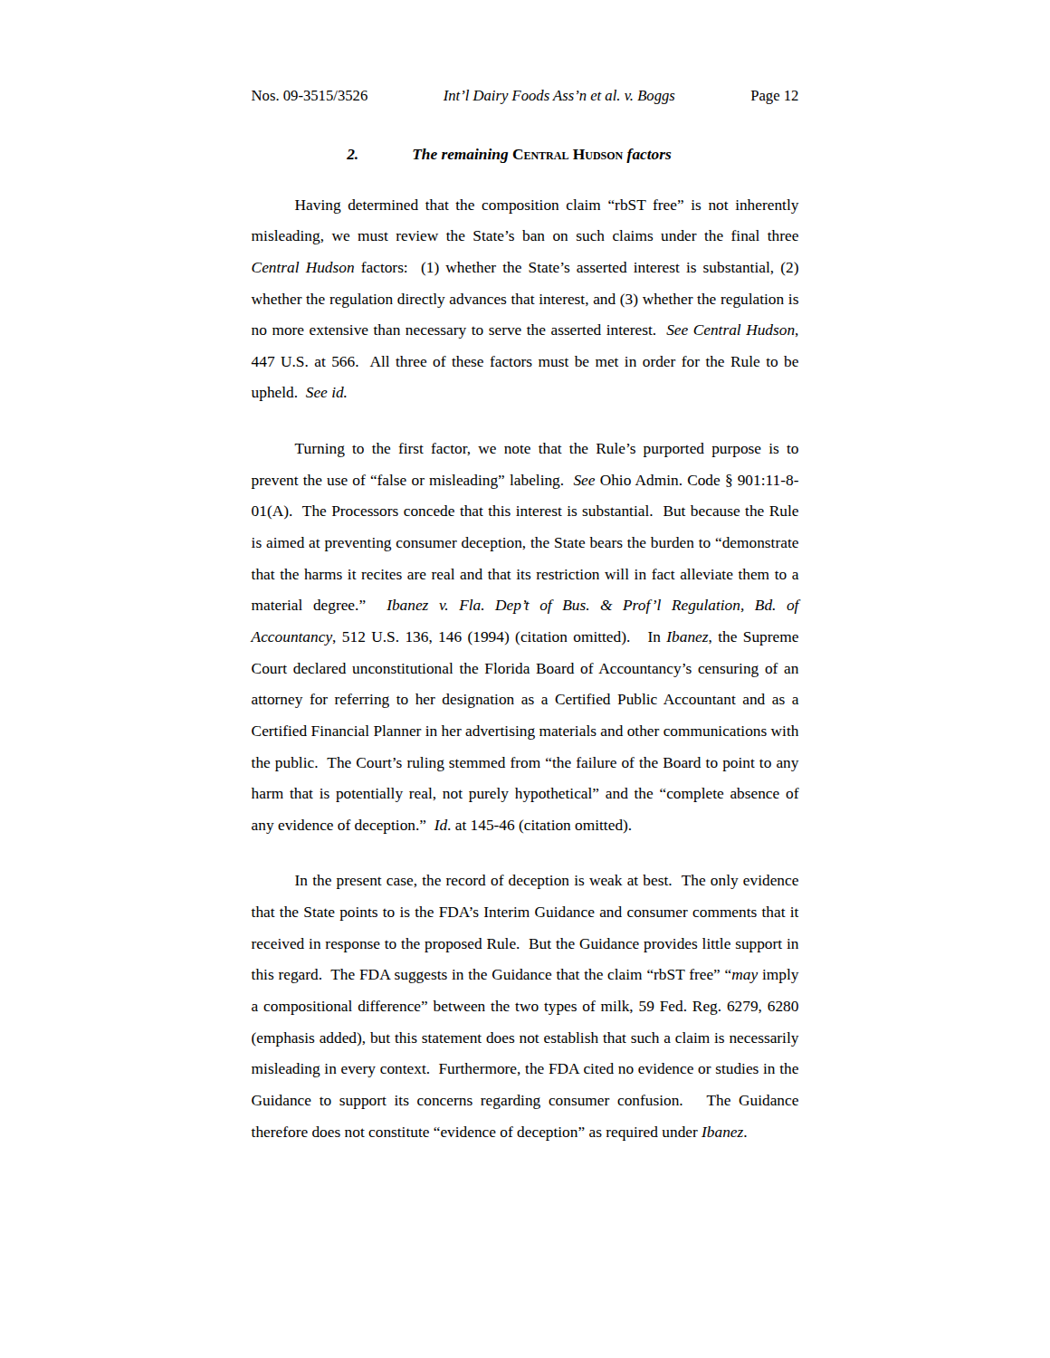Nos. 09-3515/3526
Int’l Dairy Foods Ass’n et al. v. Boggs
Page 12
2. The remaining Central Hudson factors
Having determined that the composition claim “rbST free” is not inherently misleading, we must review the State’s ban on such claims under the final three Central Hudson factors: (1) whether the State’s asserted interest is substantial, (2) whether the regulation directly advances that interest, and (3) whether the regulation is no more extensive than necessary to serve the asserted interest. See Central Hudson, 447 U.S. at 566. All three of these factors must be met in order for the Rule to be upheld. See id.
Turning to the first factor, we note that the Rule’s purported purpose is to prevent the use of “false or misleading” labeling. See Ohio Admin. Code § 901:11-8-01(A). The Processors concede that this interest is substantial. But because the Rule is aimed at preventing consumer deception, the State bears the burden to “demonstrate that the harms it recites are real and that its restriction will in fact alleviate them to a material degree.” Ibanez v. Fla. Dep’t of Bus. & Prof’l Regulation, Bd. of Accountancy, 512 U.S. 136, 146 (1994) (citation omitted). In Ibanez, the Supreme Court declared unconstitutional the Florida Board of Accountancy’s censuring of an attorney for referring to her designation as a Certified Public Accountant and as a Certified Financial Planner in her advertising materials and other communications with the public. The Court’s ruling stemmed from “the failure of the Board to point to any harm that is potentially real, not purely hypothetical” and the “complete absence of any evidence of deception.” Id. at 145-46 (citation omitted).
In the present case, the record of deception is weak at best. The only evidence that the State points to is the FDA’s Interim Guidance and consumer comments that it received in response to the proposed Rule. But the Guidance provides little support in this regard. The FDA suggests in the Guidance that the claim “rbST free” “may imply a compositional difference” between the two types of milk, 59 Fed. Reg. 6279, 6280 (emphasis added), but this statement does not establish that such a claim is necessarily misleading in every context. Furthermore, the FDA cited no evidence or studies in the Guidance to support its concerns regarding consumer confusion. The Guidance therefore does not constitute “evidence of deception” as required under Ibanez.